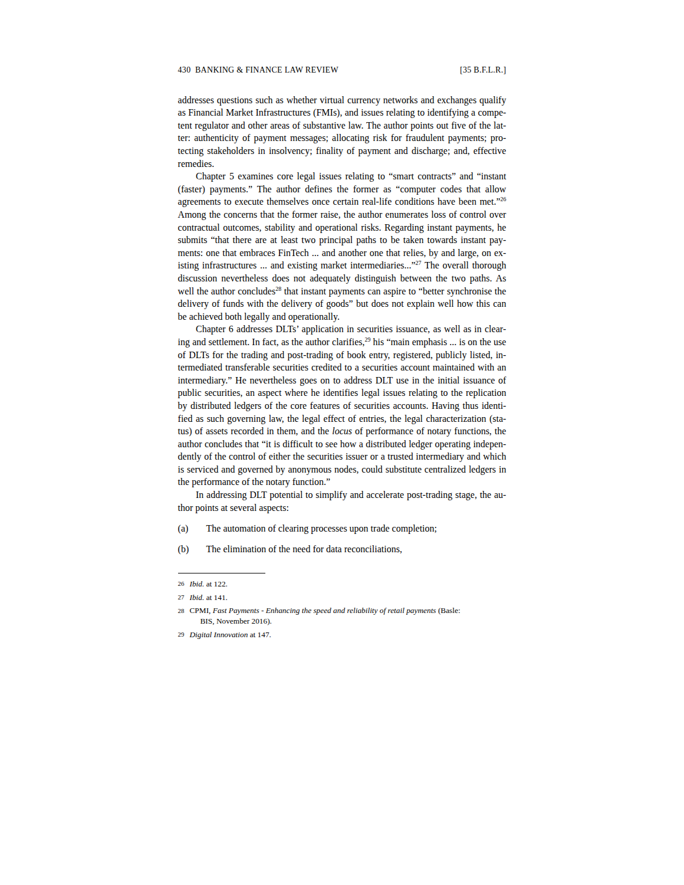430 Banking & Finance Law Review [35 B.F.L.R.]
addresses questions such as whether virtual currency networks and exchanges qualify as Financial Market Infrastructures (FMIs), and issues relating to identifying a competent regulator and other areas of substantive law. The author points out five of the latter: authenticity of payment messages; allocating risk for fraudulent payments; protecting stakeholders in insolvency; finality of payment and discharge; and, effective remedies.
Chapter 5 examines core legal issues relating to “smart contracts” and “instant (faster) payments.” The author defines the former as “computer codes that allow agreements to execute themselves once certain real-life conditions have been met.”26 Among the concerns that the former raise, the author enumerates loss of control over contractual outcomes, stability and operational risks. Regarding instant payments, he submits “that there are at least two principal paths to be taken towards instant payments: one that embraces FinTech ... and another one that relies, by and large, on existing infrastructures ... and existing market intermediaries...”27 The overall thorough discussion nevertheless does not adequately distinguish between the two paths. As well the author concludes28 that instant payments can aspire to “better synchronise the delivery of funds with the delivery of goods” but does not explain well how this can be achieved both legally and operationally.
Chapter 6 addresses DLTs’ application in securities issuance, as well as in clearing and settlement. In fact, as the author clarifies,29 his “main emphasis ... is on the use of DLTs for the trading and post-trading of book entry, registered, publicly listed, intermediated transferable securities credited to a securities account maintained with an intermediary.” He nevertheless goes on to address DLT use in the initial issuance of public securities, an aspect where he identifies legal issues relating to the replication by distributed ledgers of the core features of securities accounts. Having thus identified as such governing law, the legal effect of entries, the legal characterization (status) of assets recorded in them, and the locus of performance of notary functions, the author concludes that “it is difficult to see how a distributed ledger operating independently of the control of either the securities issuer or a trusted intermediary and which is serviced and governed by anonymous nodes, could substitute centralized ledgers in the performance of the notary function.”
In addressing DLT potential to simplify and accelerate post-trading stage, the author points at several aspects:
(a) The automation of clearing processes upon trade completion;
(b) The elimination of the need for data reconciliations,
26 Ibid. at 122.
27 Ibid. at 141.
28 CPMI, Fast Payments - Enhancing the speed and reliability of retail payments (Basle: BIS, November 2016).
29 Digital Innovation at 147.